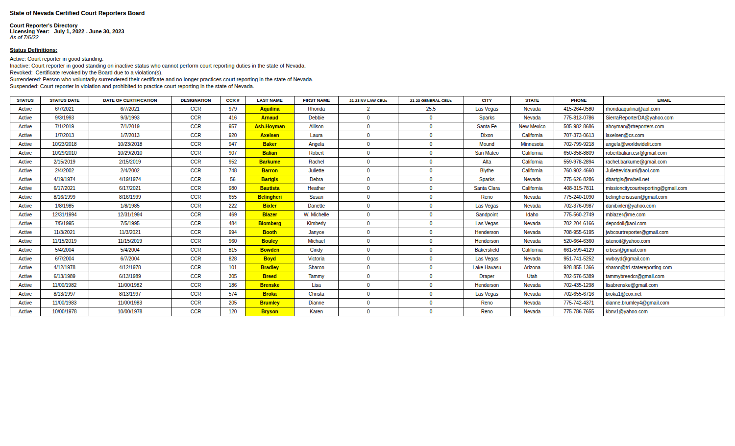State of Nevada Certified Court Reporters Board
Court Reporter's Directory
Licensing Year: July 1, 2022 - June 30, 2023
As of 7/6/22
Status Definitions:
Active: Court reporter in good standing.
Inactive: Court reporter in good standing on inactive status who cannot perform court reporting duties in the state of Nevada.
Revoked: Certificate revoked by the Board due to a violation(s).
Surrendered: Person who voluntarily surrendered their certificate and no longer practices court reporting in the state of Nevada.
Suspended: Court reporter in violation and prohibited to practice court reporting in the state of Nevada.
| STATUS | STATUS DATE | DATE OF CERTIFICATION | DESIGNATION | CCR # | LAST NAME | FIRST NAME | 21-23 NV LAW CEUs | 21-23 GENERAL CEUs | CITY | STATE | PHONE | EMAIL |
| --- | --- | --- | --- | --- | --- | --- | --- | --- | --- | --- | --- | --- |
| Active | 6/7/2021 | 6/7/2021 | CCR | 979 | Aquilina | Rhonda | 2 | 25.5 | Las Vegas | Nevada | 415-264-0580 | rhondaaquilina@aol.com |
| Active | 9/3/1993 | 9/3/1993 | CCR | 416 | Arnaud | Debbie | 0 | 0 | Sparks | Nevada | 775-813-0786 | SierraReporterDA@yahoo.com |
| Active | 7/1/2019 | 7/1/2019 | CCR | 957 | Ash-Hoyman | Allison | 0 | 0 | Santa Fe | New Mexico | 505-982-8686 | ahoyman@rtreporters.com |
| Active | 1/7/2013 | 1/7/2013 | CCR | 920 | Axelsen | Laura | 0 | 0 | Dixon | California | 707-373-0613 | laxelsen@cs.com |
| Active | 10/23/2018 | 10/23/2018 | CCR | 947 | Baker | Angela | 0 | 0 | Mound | Minnesota | 702-799-9218 | angela@worldwidelit.com |
| Active | 10/29/2010 | 10/29/2010 | CCR | 907 | Balian | Robert | 0 | 0 | San Mateo | California | 650-358-8809 | robertbalian.csr@gmail.com |
| Active | 2/15/2019 | 2/15/2019 | CCR | 952 | Barkume | Rachel | 0 | 0 | Alta | California | 559-978-2894 | rachel.barkume@gmail.com |
| Active | 2/4/2002 | 2/4/2002 | CCR | 748 | Barron | Juliette | 0 | 0 | Blythe | California | 760-902-4660 | Juliettevidaurri@aol.com |
| Active | 4/19/1974 | 4/19/1974 | CCR | 56 | Bartgis | Debra | 0 | 0 | Sparks | Nevada | 775-626-8286 | dbartgis@nvbell.net |
| Active | 6/17/2021 | 6/17/2021 | CCR | 980 | Bautista | Heather | 0 | 0 | Santa Clara | California | 408-315-7811 | missioncitycourtreporting@gmail.com |
| Active | 8/16/1999 | 8/16/1999 | CCR | 655 | Belingheri | Susan | 0 | 0 | Reno | Nevada | 775-240-1090 | belingherisusan@gmail.com |
| Active | 1/8/1985 | 1/8/1985 | CCR | 222 | Bixler | Danette | 0 | 0 | Las Vegas | Nevada | 702-376-0987 | danibixler@yahoo.com |
| Active | 12/31/1994 | 12/31/1994 | CCR | 469 | Blazer | W. Michelle | 0 | 0 | Sandpoint | Idaho | 775-560-2749 | mblazer@me.com |
| Active | 7/5/1995 | 7/5/1995 | CCR | 484 | Blomberg | Kimberly | 0 | 0 | Las Vegas | Nevada | 702-204-6166 | depodoll@aol.com |
| Active | 11/3/2021 | 11/3/2021 | CCR | 994 | Booth | Janyce | 0 | 0 | Henderson | Nevada | 708-955-6195 | jwbcourtreporter@gmail.com |
| Active | 11/15/2019 | 11/15/2019 | CCR | 960 | Bouley | Michael | 0 | 0 | Henderson | Nevada | 520-664-6360 | istenoit@yahoo.com |
| Active | 5/4/2004 | 5/4/2004 | CCR | 815 | Bowden | Cindy | 0 | 0 | Bakersfield | California | 661-599-4129 | crbcsr@gmail.com |
| Active | 6/7/2004 | 6/7/2004 | CCR | 828 | Boyd | Victoria | 0 | 0 | Las Vegas | Nevada | 951-741-5252 | vwboyd@gmail.com |
| Active | 4/12/1978 | 4/12/1978 | CCR | 101 | Bradley | Sharon | 0 | 0 | Lake Havasu | Arizona | 928-855-1366 | sharon@tri-statereporting.com |
| Active | 6/13/1989 | 6/13/1989 | CCR | 305 | Breed | Tammy | 0 | 0 | Draper | Utah | 702-576-5389 | tammybreedcr@gmail.com |
| Active | 11/00/1982 | 11/00/1982 | CCR | 186 | Brenske | Lisa | 0 | 0 | Henderson | Nevada | 702-435-1298 | lisabrenske@gmail.com |
| Active | 8/13/1997 | 8/13/1997 | CCR | 574 | Broka | Christa | 0 | 0 | Las Vegas | Nevada | 702-655-6716 | broka1@cox.net |
| Active | 11/00/1983 | 11/00/1983 | CCR | 205 | Brumley | Dianne | 0 | 0 | Reno | Nevada | 775-742-4371 | dianne.brumley4@gmail.com |
| Active | 10/00/1978 | 10/00/1978 | CCR | 120 | Bryson | Karen | 0 | 0 | Reno | Nevada | 775-786-7655 | kbnv1@yahoo.com |